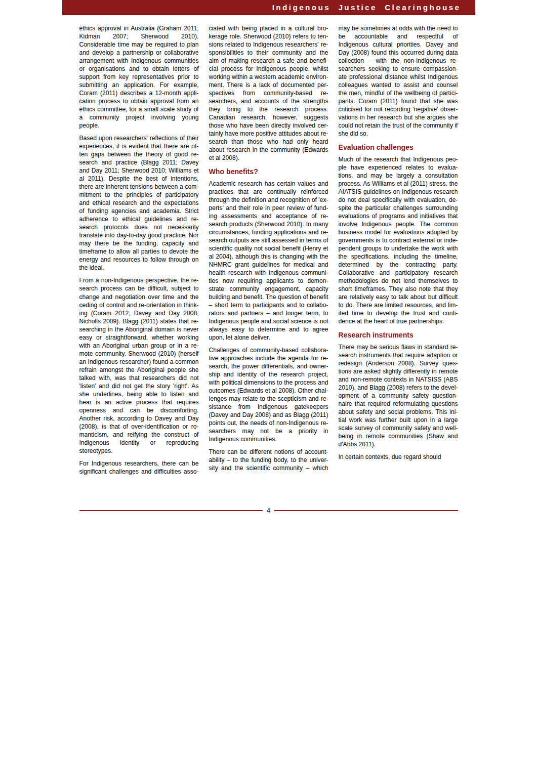Indigenous Justice Clearinghouse
ethics approval in Australia (Graham 2011; Kidman 2007; Sherwood 2010). Considerable time may be required to plan and develop a partnership or collaborative arrangement with Indigenous communities or organisations and to obtain letters of support from key representatives prior to submitting an application. For example, Coram (2011) describes a 12-month application process to obtain approval from an ethics committee, for a small scale study of a community project involving young people.
Based upon researchers' reflections of their experiences, it is evident that there are often gaps between the theory of good research and practice (Blagg 2011; Davey and Day 2011; Sherwood 2010; Williams et al 2011). Despite the best of intentions, there are inherent tensions between a commitment to the principles of participatory and ethical research and the expectations of funding agencies and academia. Strict adherence to ethical guidelines and research protocols does not necessarily translate into day-to-day good practice. Nor may there be the funding, capacity and timeframe to allow all parties to devote the energy and resources to follow through on the ideal.
From a non-Indigenous perspective, the research process can be difficult, subject to change and negotiation over time and the ceding of control and re-orientation in thinking (Coram 2012; Davey and Day 2008; Nicholls 2009). Blagg (2011) states that researching in the Aboriginal domain is never easy or straightforward, whether working with an Aboriginal urban group or in a remote community. Sherwood (2010) (herself an Indigenous researcher) found a common refrain amongst the Aboriginal people she talked with, was that researchers did not 'listen' and did not get the story 'right'. As she underlines, being able to listen and hear is an active process that requires openness and can be discomforting. Another risk, according to Davey and Day (2008), is that of over-identification or romanticism, and reifying the construct of Indigenous identity or reproducing stereotypes.
For Indigenous researchers, there can be significant challenges and difficulties associated with being placed in a cultural brokerage role. Sherwood (2010) refers to tensions related to Indigenous researchers' responsibilities to their community and the aim of making research a safe and beneficial process for Indigenous people, whilst working within a western academic environment. There is a lack of documented perspectives from community-based researchers, and accounts of the strengths they bring to the research process. Canadian research, however, suggests those who have been directly involved certainly have more positive attitudes about research than those who had only heard about research in the community (Edwards et al 2008).
Who benefits?
Academic research has certain values and practices that are continually reinforced through the definition and recognition of 'experts' and their role in peer review of funding assessments and acceptance of research products (Sherwood 2010). In many circumstances, funding applications and research outputs are still assessed in terms of scientific quality not social benefit (Henry et al 2004), although this is changing with the NHMRC grant guidelines for medical and health research with Indigenous communities now requiring applicants to demonstrate community engagement, capacity building and benefit. The question of benefit – short term to participants and to collaborators and partners – and longer term, to Indigenous people and social science is not always easy to determine and to agree upon, let alone deliver.
Challenges of community-based collaborative approaches include the agenda for research, the power differentials, and ownership and identity of the research project, with political dimensions to the process and outcomes (Edwards et al 2008). Other challenges may relate to the scepticism and resistance from Indigenous gatekeepers (Davey and Day 2008) and as Blagg (2011) points out, the needs of non-Indigenous researchers may not be a priority in Indigenous communities.
There can be different notions of accountability – to the funding body, to the university and the scientific community – which may be sometimes at odds with the need to be accountable and respectful of Indigenous cultural priorities. Davey and Day (2008) found this occurred during data collection – with the non-Indigenous researchers seeking to ensure compassionate professional distance whilst Indigenous colleagues wanted to assist and counsel the men, mindful of the wellbeing of participants. Coram (2011) found that she was criticised for not recording 'negative' observations in her research but she argues she could not retain the trust of the community if she did so.
Evaluation challenges
Much of the research that Indigenous people have experienced relates to evaluations, and may be largely a consultation process. As Williams et al (2011) stress, the AIATSIS guidelines on Indigenous research do not deal specifically with evaluation, despite the particular challenges surrounding evaluations of programs and initiatives that involve Indigenous people. The common business model for evaluations adopted by governments is to contract external or independent groups to undertake the work with the specifications, including the timeline, determined by the contracting party. Collaborative and participatory research methodologies do not lend themselves to short timeframes. They also note that they are relatively easy to talk about but difficult to do. There are limited resources, and limited time to develop the trust and confidence at the heart of true partnerships.
Research instruments
There may be serious flaws in standard research instruments that require adaption or redesign (Anderson 2008). Survey questions are asked slightly differently in remote and non-remote contexts in NATSISS (ABS 2010), and Blagg (2008) refers to the development of a community safety questionnaire that required reformulating questions about safety and social problems. This initial work was further built upon in a large scale survey of community safety and wellbeing in remote communities (Shaw and d'Abbs 2011).
In certain contexts, due regard should
4